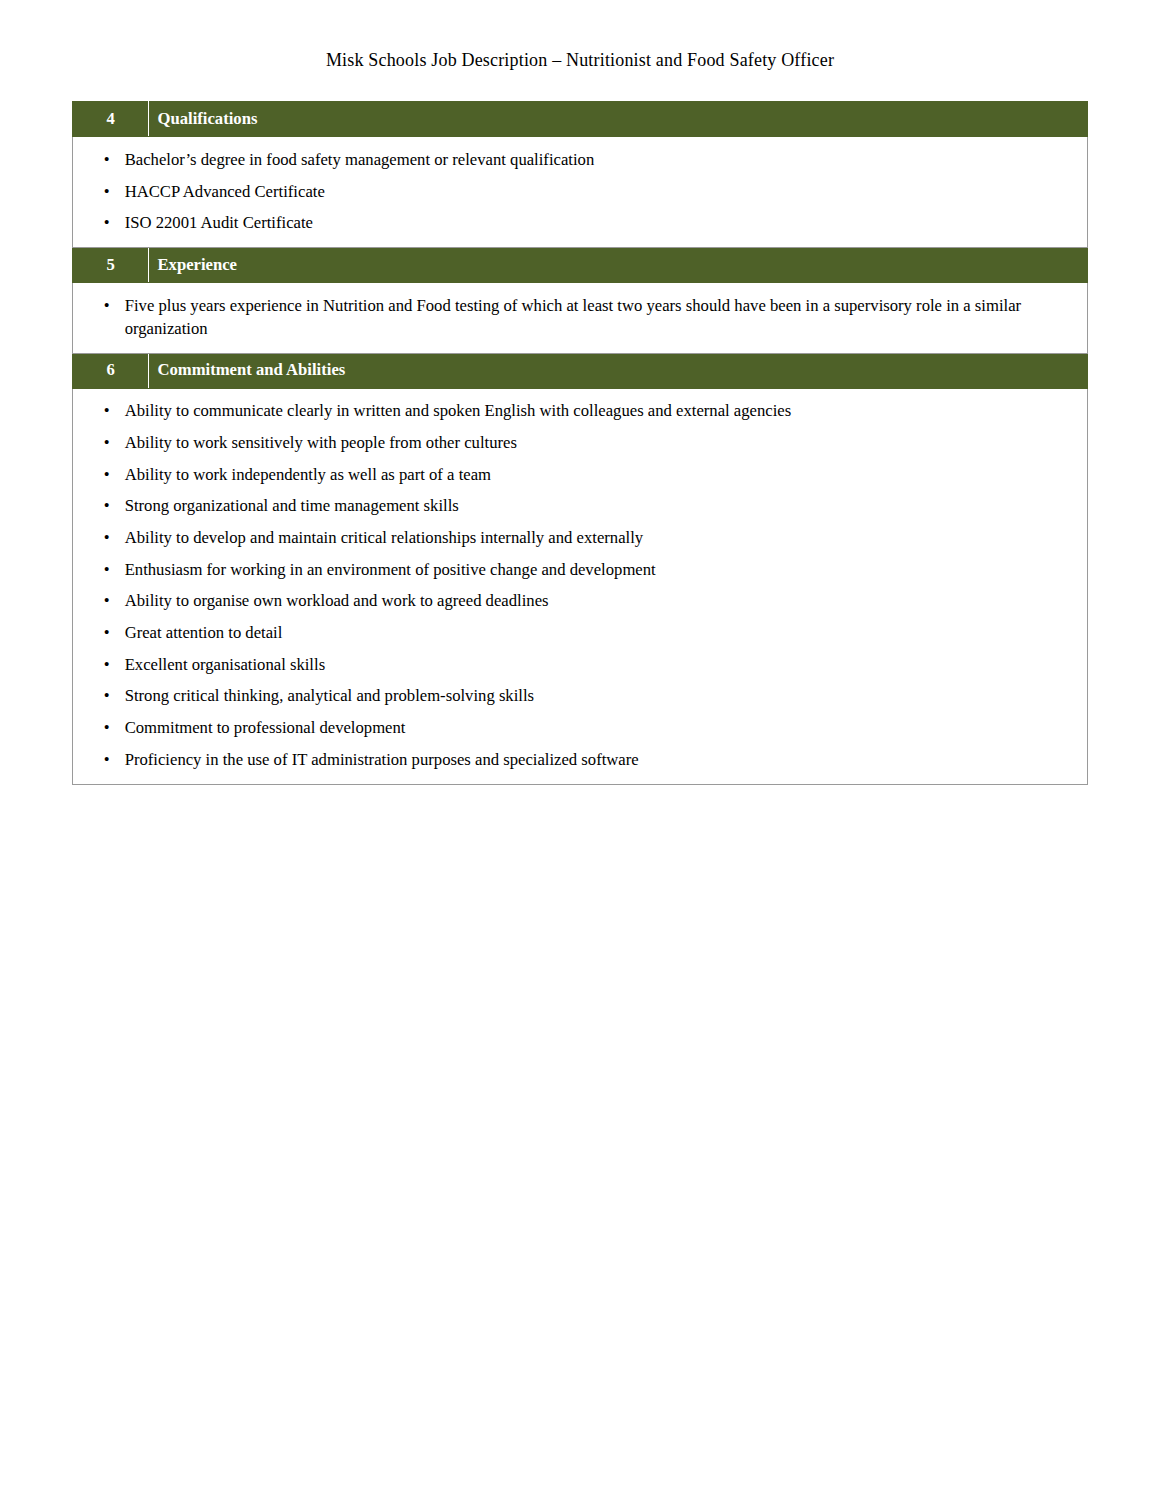Misk Schools Job Description – Nutritionist and Food Safety Officer
| 4 | Qualifications |
| Bachelor’s degree in food safety management or relevant qualification HACCP Advanced Certificate ISO 22001 Audit Certificate |
| 5 | Experience |
| Five plus years experience in Nutrition and Food testing of which at least two years should have been in a supervisory role in a similar organization |
| 6 | Commitment and Abilities |
| Ability to communicate clearly in written and spoken English with colleagues and external agencies Ability to work sensitively with people from other cultures Ability to work independently as well as part of a team Strong organizational and time management skills Ability to develop and maintain critical relationships internally and externally Enthusiasm for working in an environment of positive change and development Ability to organise own workload and work to agreed deadlines Great attention to detail Excellent organisational skills Strong critical thinking, analytical and problem-solving skills Commitment to professional development Proficiency in the use of IT administration purposes and specialized software |